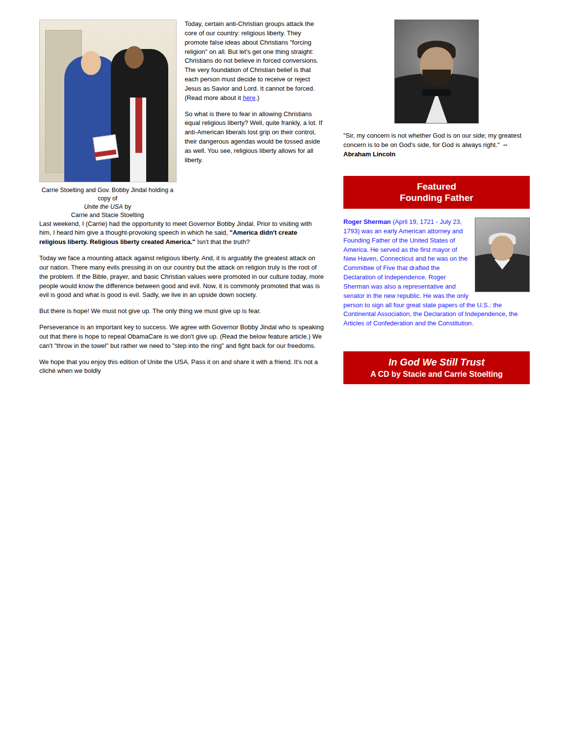Carrie Stoelting and Gov. Bobby Jindal holding a copy of
Unite the USA by
Carrie and Stacie Stoelting
Today, certain anti-Christian groups attack the core of our country: religious liberty. They promote false ideas about Christians "forcing religion" on all. But let's get one thing straight: Christians do not believe in forced conversions. The very foundation of Christian belief is that each person must decide to receive or reject Jesus as Savior and Lord. It cannot be forced. (Read more about it here.)
So what is there to fear in allowing Christians equal religious liberty? Well, quite frankly, a lot. If anti-American liberals lost grip on their control, their dangerous agendas would be tossed aside as well. You see, religious liberty allows for all liberty.
Last weekend, I (Carrie) had the opportunity to meet Governor Bobby Jindal. Prior to visiting with him, I heard him give a thought-provoking speech in which he said, "America didn't create religious liberty. Religious liberty created America." Isn't that the truth?
Today we face a mounting attack against religious liberty. And, it is arguably the greatest attack on our nation. There many evils pressing in on our country but the attack on religion truly is the root of the problem. If the Bible, prayer, and basic Christian values were promoted in our culture today, more people would know the difference between good and evil. Now, it is commonly promoted that was is evil is good and what is good is evil. Sadly, we live in an upside down society.
But there is hope! We must not give up. The only thing we must give up is fear.
Perseverance is an important key to success. We agree with Governor Bobby Jindal who is speaking out that there is hope to repeal ObamaCare is we don't give up. (Read the below feature article.) We can't "throw in the towel" but rather we need to "step into the ring" and fight back for our freedoms.
We hope that you enjoy this edition of Unite the USA. Pass it on and share it with a friend. It's not a cliché when we boldly
"Sir, my concern is not whether God is on our side; my greatest concern is to be on God's side, for God is always right." -- Abraham Lincoln
Featured
Founding Father
Roger Sherman (April 19, 1721 - July 23, 1793) was an early American attorney and Founding Father of the United States of America. He served as the first mayor of New Haven, Connecticut and he was on the Committee of Five that drafted the Declaration of Independence. Roger Sherman was also a representative and senator in the new republic. He was the only person to sign all four great state papers of the U.S.: the Continental Association, the Declaration of Independence, the Articles of Confederation and the Constitution.
In God We Still TrustA CD by Stacie and Carrie Stoelting